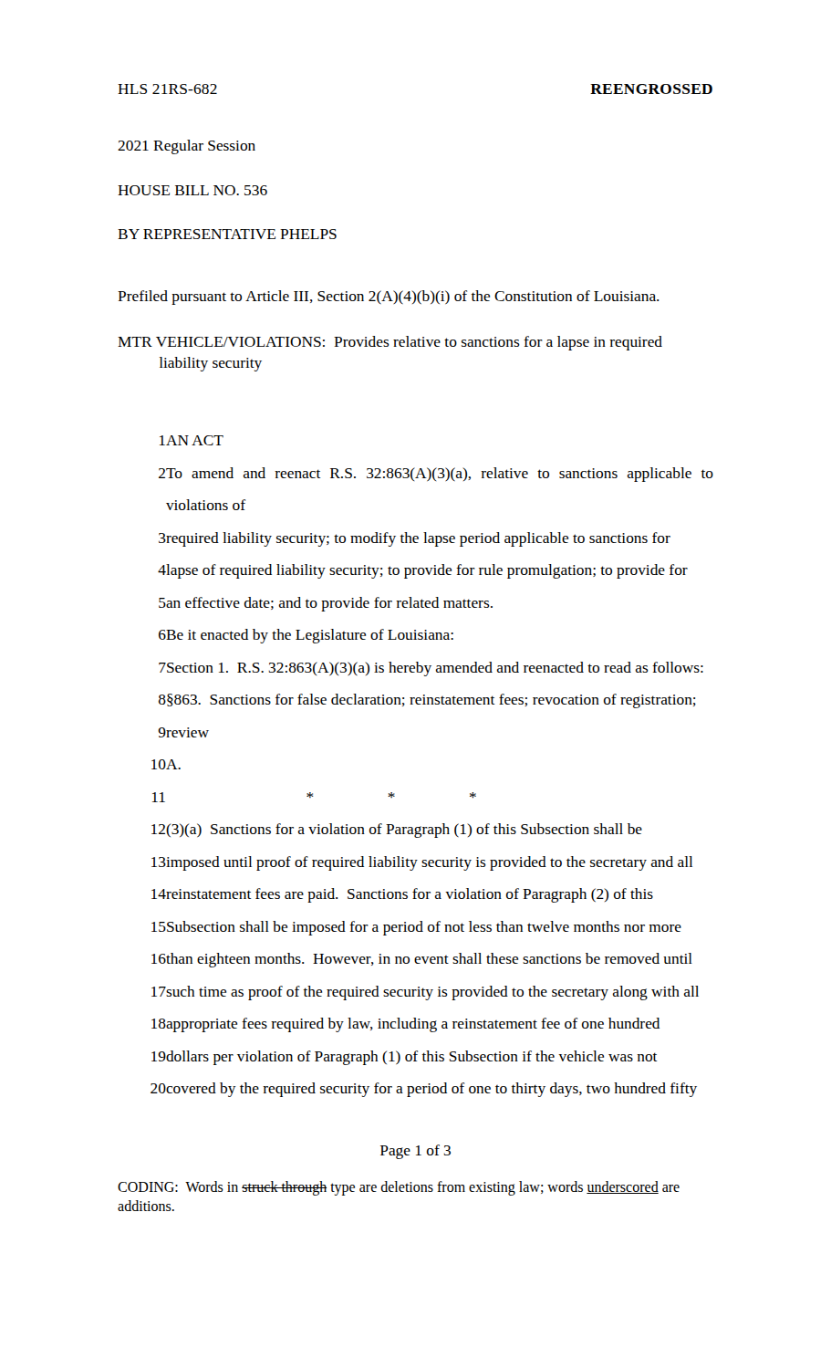HLS 21RS-682
REENGROSSED
2021 Regular Session
HOUSE BILL NO. 536
BY REPRESENTATIVE PHELPS
Prefiled pursuant to Article III, Section 2(A)(4)(b)(i) of the Constitution of Louisiana.
MTR VEHICLE/VIOLATIONS: Provides relative to sanctions for a lapse in required liability security
| 1 | AN ACT |
| 2 | To amend and reenact R.S. 32:863(A)(3)(a), relative to sanctions applicable to violations of |
| 3 | required liability security; to modify the lapse period applicable to sanctions for |
| 4 | lapse of required liability security; to provide for rule promulgation; to provide for |
| 5 | an effective date; and to provide for related matters. |
| 6 | Be it enacted by the Legislature of Louisiana: |
| 7 | Section 1. R.S. 32:863(A)(3)(a) is hereby amended and reenacted to read as follows: |
| 8 | §863. Sanctions for false declaration; reinstatement fees; revocation of registration; |
| 9 | review |
| 10 | A. |
| 11 | * * * |
| 12 | (3)(a) Sanctions for a violation of Paragraph (1) of this Subsection shall be |
| 13 | imposed until proof of required liability security is provided to the secretary and all |
| 14 | reinstatement fees are paid. Sanctions for a violation of Paragraph (2) of this |
| 15 | Subsection shall be imposed for a period of not less than twelve months nor more |
| 16 | than eighteen months. However, in no event shall these sanctions be removed until |
| 17 | such time as proof of the required security is provided to the secretary along with all |
| 18 | appropriate fees required by law, including a reinstatement fee of one hundred |
| 19 | dollars per violation of Paragraph (1) of this Subsection if the vehicle was not |
| 20 | covered by the required security for a period of one to thirty days, two hundred fifty |
Page 1 of 3
CODING: Words in struck through type are deletions from existing law; words underscored are additions.